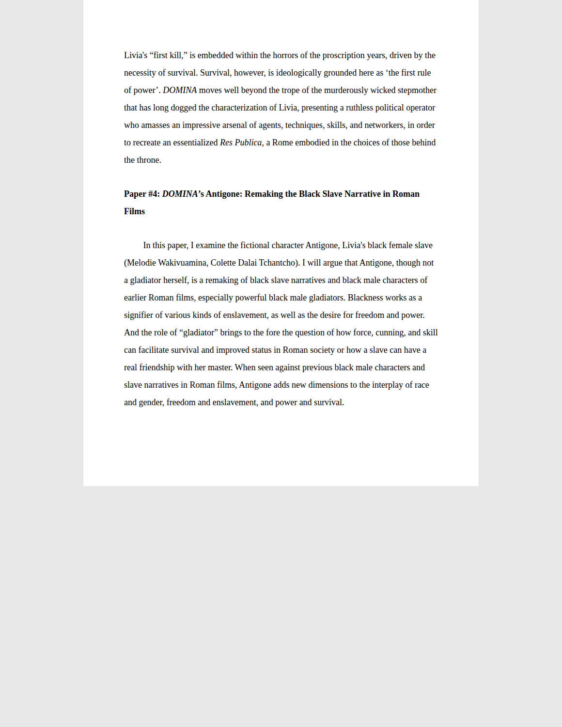Livia's “first kill,” is embedded within the horrors of the proscription years, driven by the necessity of survival. Survival, however, is ideologically grounded here as ‘the first rule of power’. DOMINA moves well beyond the trope of the murderously wicked stepmother that has long dogged the characterization of Livia, presenting a ruthless political operator who amasses an impressive arsenal of agents, techniques, skills, and networkers, in order to recreate an essentialized Res Publica, a Rome embodied in the choices of those behind the throne.
Paper #4: DOMINA’s Antigone: Remaking the Black Slave Narrative in Roman Films
In this paper, I examine the fictional character Antigone, Livia's black female slave (Melodie Wakivuamina, Colette Dalai Tchantcho). I will argue that Antigone, though not a gladiator herself, is a remaking of black slave narratives and black male characters of earlier Roman films, especially powerful black male gladiators. Blackness works as a signifier of various kinds of enslavement, as well as the desire for freedom and power. And the role of “gladiator” brings to the fore the question of how force, cunning, and skill can facilitate survival and improved status in Roman society or how a slave can have a real friendship with her master. When seen against previous black male characters and slave narratives in Roman films, Antigone adds new dimensions to the interplay of race and gender, freedom and enslavement, and power and survival.